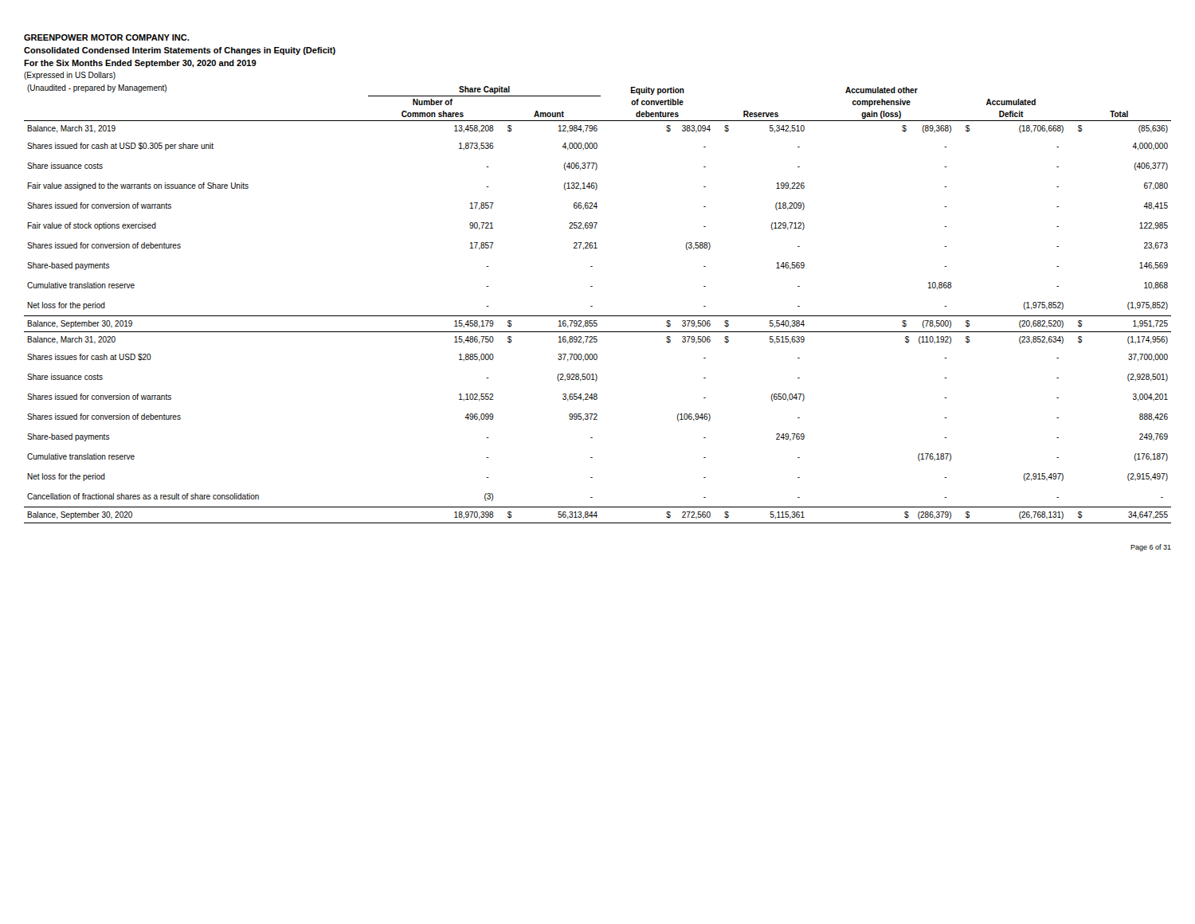GREENPOWER MOTOR COMPANY INC.
Consolidated Condensed Interim Statements of Changes in Equity (Deficit)
For the Six Months Ended September 30, 2020 and 2019
(Expressed in US Dollars)
| (Unaudited - prepared by Management) | Share Capital | Equity portion | | Accumulated other | | |
| --- | --- | --- | --- | --- | --- | --- |
| | Number of | | of convertible | | comprehensive | Accumulated | |
| | Common shares | Amount | debentures | Reserves | gain (loss) | Deficit | Total |
| Balance, March 31, 2019 | 13,458,208 | $ | 12,984,796 | $ 383,094 | $ | 5,342,510 | $ (89,368) | $ | (18,706,668) | $ | (85,636) |
| Shares issued for cash at USD $0.305 per share unit | 1,873,536 | | 4,000,000 | - | | - | - | | - | | 4,000,000 |
| Share issuance costs | - | | (406,377) | - | | - | - | | - | | (406,377) |
| Fair value assigned to the warrants on issuance of Share Units | - | | (132,146) | - | | 199,226 | - | | - | | 67,080 |
| Shares issued for conversion of warrants | 17,857 | | 66,624 | - | | (18,209) | - | | - | | 48,415 |
| Fair value of stock options exercised | 90,721 | | 252,697 | - | | (129,712) | - | | - | | 122,985 |
| Shares issued for conversion of debentures | 17,857 | | 27,261 | (3,588) | | - | - | | - | | 23,673 |
| Share-based payments | - | | - | - | | 146,569 | - | | - | | 146,569 |
| Cumulative translation reserve | - | | - | - | | - | 10,868 | | - | | 10,868 |
| Net loss for the period | - | | - | - | | - | - | | (1,975,852) | | (1,975,852) |
| Balance, September 30, 2019 | 15,458,179 | $ | 16,792,855 | $ 379,506 | $ | 5,540,384 | $ (78,500) | $ | (20,682,520) | $ | 1,951,725 |
| Balance, March 31, 2020 | 15,486,750 | $ | 16,892,725 | $ 379,506 | $ | 5,515,639 | $ (110,192) | $ | (23,852,634) | $ | (1,174,956) |
| Shares issues for cash at USD $20 | 1,885,000 | | 37,700,000 | - | | - | - | | - | | 37,700,000 |
| Share issuance costs | - | | (2,928,501) | - | | - | - | | - | | (2,928,501) |
| Shares issued for conversion of warrants | 1,102,552 | | 3,654,248 | - | | (650,047) | - | | - | | 3,004,201 |
| Shares issued for conversion of debentures | 496,099 | | 995,372 | (106,946) | | - | - | | - | | 888,426 |
| Share-based payments | - | | - | - | | 249,769 | - | | - | | 249,769 |
| Cumulative translation reserve | - | | - | - | | - | (176,187) | | - | | (176,187) |
| Net loss for the period | - | | - | - | | - | - | | (2,915,497) | | (2,915,497) |
| Cancellation of fractional shares as a result of share consolidation | (3) | | - | - | | - | - | | - | | - |
| Balance, September 30, 2020 | 18,970,398 | $ | 56,313,844 | $ 272,560 | $ | 5,115,361 | $ (286,379) | $ | (26,768,131) | $ | 34,647,255 |
Page 6 of 31